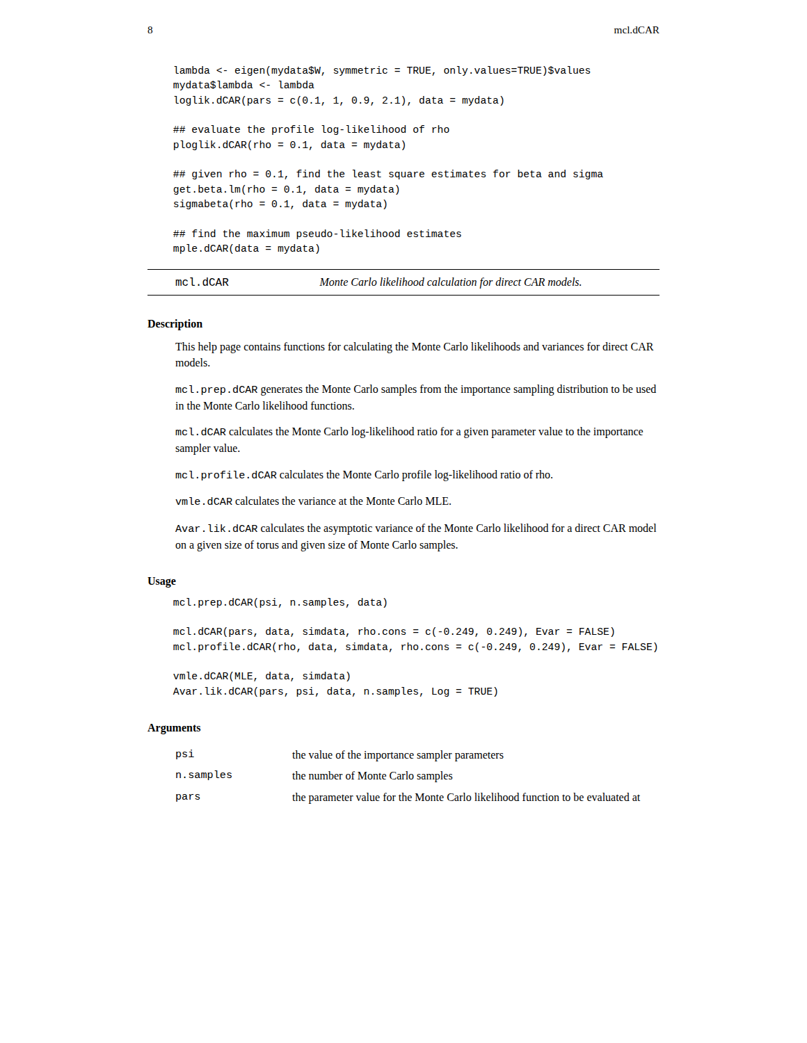8 mcl.dCAR
lambda <- eigen(mydata$W, symmetric = TRUE, only.values=TRUE)$values
mydata$lambda <- lambda
loglik.dCAR(pars = c(0.1, 1, 0.9, 2.1), data = mydata)

## evaluate the profile log-likelihood of rho
ploglik.dCAR(rho = 0.1, data = mydata)

## given rho = 0.1, find the least square estimates for beta and sigma
get.beta.lm(rho = 0.1, data = mydata)
sigmabeta(rho = 0.1, data = mydata)

## find the maximum pseudo-likelihood estimates
mple.dCAR(data = mydata)
mcl.dCAR Monte Carlo likelihood calculation for direct CAR models.
Description
This help page contains functions for calculating the Monte Carlo likelihoods and variances for direct CAR models.
mcl.prep.dCAR generates the Monte Carlo samples from the importance sampling distribution to be used in the Monte Carlo likelihood functions.
mcl.dCAR calculates the Monte Carlo log-likelihood ratio for a given parameter value to the importance sampler value.
mcl.profile.dCAR calculates the Monte Carlo profile log-likelihood ratio of rho.
vmle.dCAR calculates the variance at the Monte Carlo MLE.
Avar.lik.dCAR calculates the asymptotic variance of the Monte Carlo likelihood for a direct CAR model on a given size of torus and given size of Monte Carlo samples.
Usage
mcl.prep.dCAR(psi, n.samples, data)

mcl.dCAR(pars, data, simdata, rho.cons = c(-0.249, 0.249), Evar = FALSE)
mcl.profile.dCAR(rho, data, simdata, rho.cons = c(-0.249, 0.249), Evar = FALSE)

vmle.dCAR(MLE, data, simdata)
Avar.lik.dCAR(pars, psi, data, n.samples, Log = TRUE)
Arguments
psi
the value of the importance sampler parameters
n.samples
the number of Monte Carlo samples
pars
the parameter value for the Monte Carlo likelihood function to be evaluated at